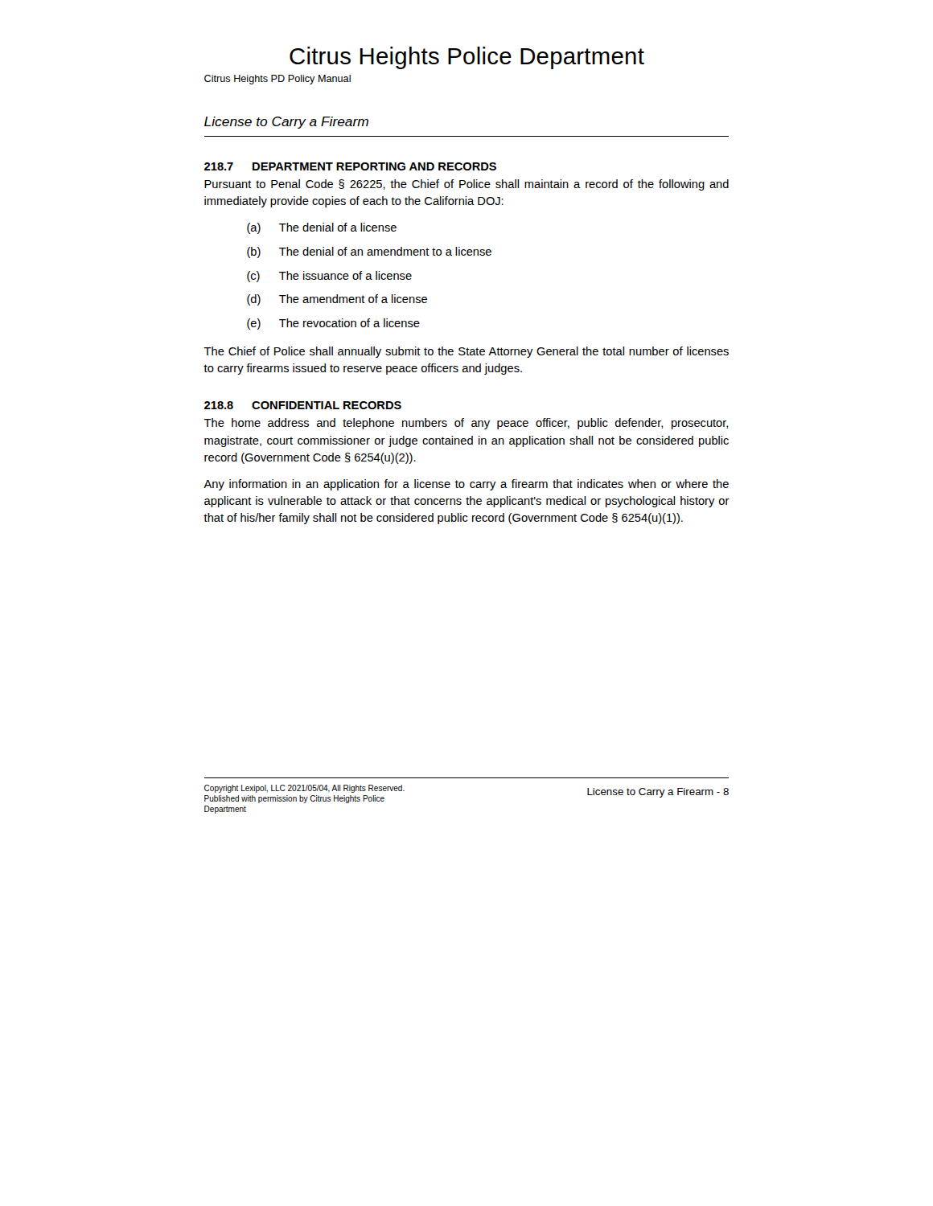Citrus Heights Police Department
Citrus Heights PD Policy Manual
License to Carry a Firearm
218.7 DEPARTMENT REPORTING AND RECORDS
Pursuant to Penal Code § 26225, the Chief of Police shall maintain a record of the following and immediately provide copies of each to the California DOJ:
(a) The denial of a license
(b) The denial of an amendment to a license
(c) The issuance of a license
(d) The amendment of a license
(e) The revocation of a license
The Chief of Police shall annually submit to the State Attorney General the total number of licenses to carry firearms issued to reserve peace officers and judges.
218.8 CONFIDENTIAL RECORDS
The home address and telephone numbers of any peace officer, public defender, prosecutor, magistrate, court commissioner or judge contained in an application shall not be considered public record (Government Code § 6254(u)(2)).
Any information in an application for a license to carry a firearm that indicates when or where the applicant is vulnerable to attack or that concerns the applicant's medical or psychological history or that of his/her family shall not be considered public record (Government Code § 6254(u)(1)).
Copyright Lexipol, LLC 2021/05/04, All Rights Reserved.
Published with permission by Citrus Heights Police
Department
License to Carry a Firearm - 8